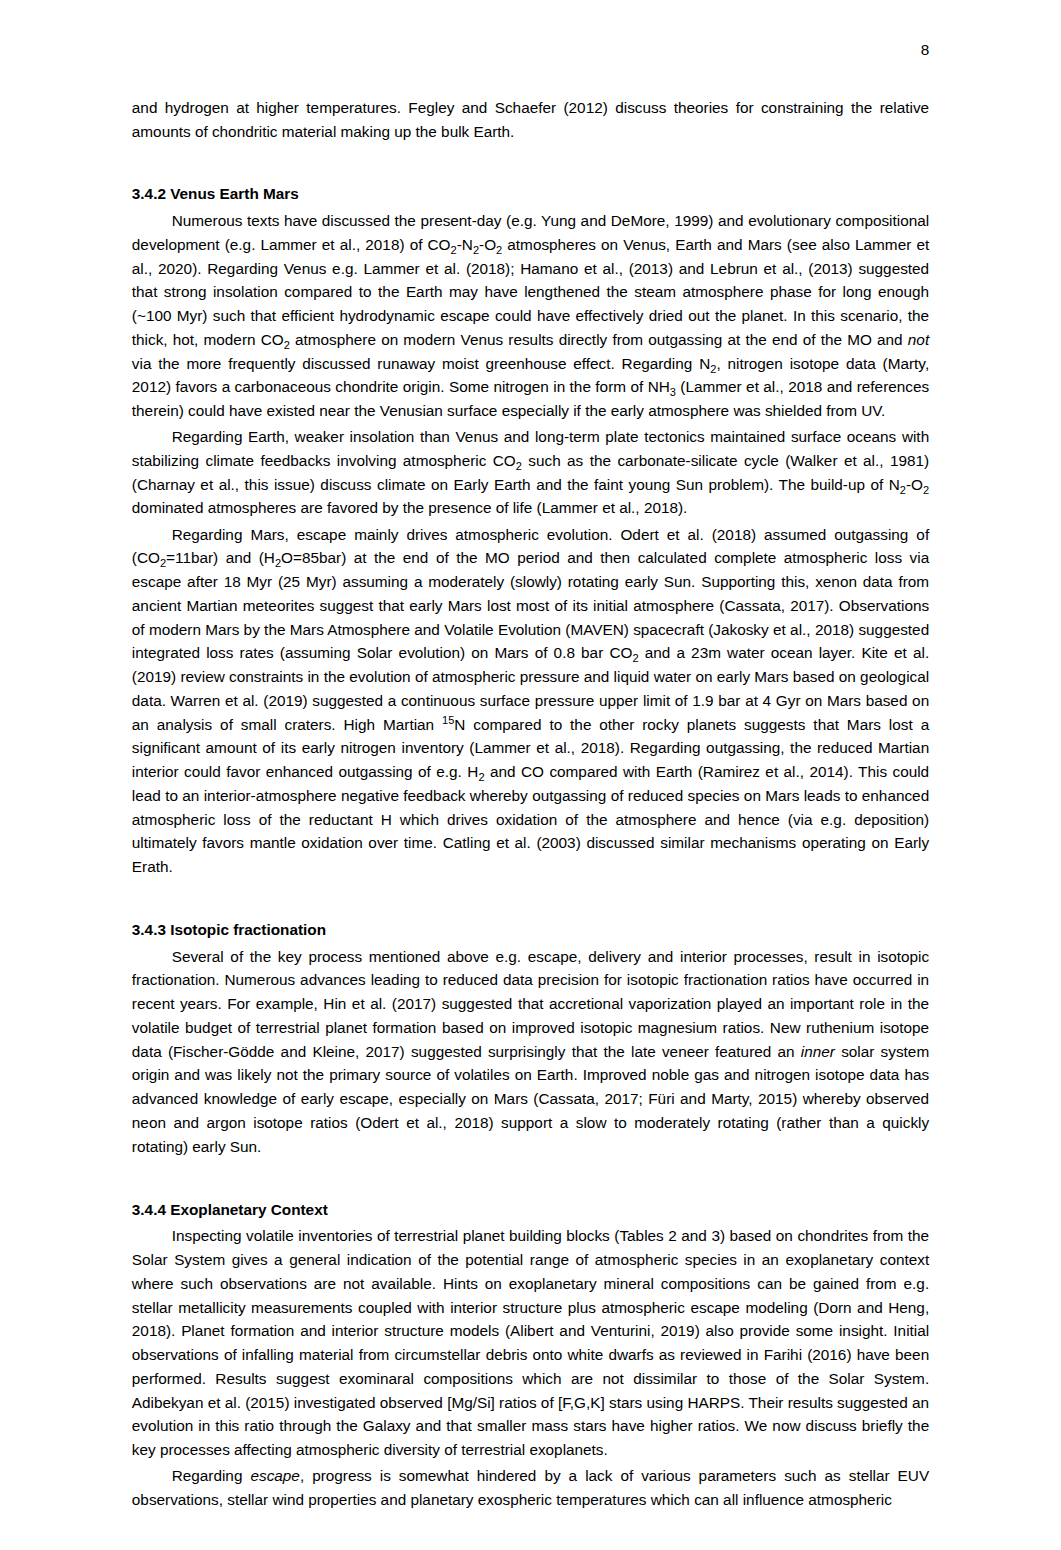8
and hydrogen at higher temperatures. Fegley and Schaefer (2012) discuss theories for constraining the relative amounts of chondritic material making up the bulk Earth.
3.4.2 Venus Earth Mars
Numerous texts have discussed the present-day (e.g. Yung and DeMore, 1999) and evolutionary compositional development (e.g. Lammer et al., 2018) of CO2-N2-O2 atmospheres on Venus, Earth and Mars (see also Lammer et al., 2020). Regarding Venus e.g. Lammer et al. (2018); Hamano et al., (2013) and Lebrun et al., (2013) suggested that strong insolation compared to the Earth may have lengthened the steam atmosphere phase for long enough (~100 Myr) such that efficient hydrodynamic escape could have effectively dried out the planet. In this scenario, the thick, hot, modern CO2 atmosphere on modern Venus results directly from outgassing at the end of the MO and not via the more frequently discussed runaway moist greenhouse effect. Regarding N2, nitrogen isotope data (Marty, 2012) favors a carbonaceous chondrite origin. Some nitrogen in the form of NH3 (Lammer et al., 2018 and references therein) could have existed near the Venusian surface especially if the early atmosphere was shielded from UV.
Regarding Earth, weaker insolation than Venus and long-term plate tectonics maintained surface oceans with stabilizing climate feedbacks involving atmospheric CO2 such as the carbonate-silicate cycle (Walker et al., 1981) (Charnay et al., this issue) discuss climate on Early Earth and the faint young Sun problem). The build-up of N2-O2 dominated atmospheres are favored by the presence of life (Lammer et al., 2018).
Regarding Mars, escape mainly drives atmospheric evolution. Odert et al. (2018) assumed outgassing of (CO2=11bar) and (H2O=85bar) at the end of the MO period and then calculated complete atmospheric loss via escape after 18 Myr (25 Myr) assuming a moderately (slowly) rotating early Sun. Supporting this, xenon data from ancient Martian meteorites suggest that early Mars lost most of its initial atmosphere (Cassata, 2017). Observations of modern Mars by the Mars Atmosphere and Volatile Evolution (MAVEN) spacecraft (Jakosky et al., 2018) suggested integrated loss rates (assuming Solar evolution) on Mars of 0.8 bar CO2 and a 23m water ocean layer. Kite et al. (2019) review constraints in the evolution of atmospheric pressure and liquid water on early Mars based on geological data. Warren et al. (2019) suggested a continuous surface pressure upper limit of 1.9 bar at 4 Gyr on Mars based on an analysis of small craters. High Martian 15N compared to the other rocky planets suggests that Mars lost a significant amount of its early nitrogen inventory (Lammer et al., 2018). Regarding outgassing, the reduced Martian interior could favor enhanced outgassing of e.g. H2 and CO compared with Earth (Ramirez et al., 2014). This could lead to an interior-atmosphere negative feedback whereby outgassing of reduced species on Mars leads to enhanced atmospheric loss of the reductant H which drives oxidation of the atmosphere and hence (via e.g. deposition) ultimately favors mantle oxidation over time. Catling et al. (2003) discussed similar mechanisms operating on Early Erath.
3.4.3 Isotopic fractionation
Several of the key process mentioned above e.g. escape, delivery and interior processes, result in isotopic fractionation. Numerous advances leading to reduced data precision for isotopic fractionation ratios have occurred in recent years. For example, Hin et al. (2017) suggested that accretional vaporization played an important role in the volatile budget of terrestrial planet formation based on improved isotopic magnesium ratios. New ruthenium isotope data (Fischer-Gödde and Kleine, 2017) suggested surprisingly that the late veneer featured an inner solar system origin and was likely not the primary source of volatiles on Earth. Improved noble gas and nitrogen isotope data has advanced knowledge of early escape, especially on Mars (Cassata, 2017; Füri and Marty, 2015) whereby observed neon and argon isotope ratios (Odert et al., 2018) support a slow to moderately rotating (rather than a quickly rotating) early Sun.
3.4.4 Exoplanetary Context
Inspecting volatile inventories of terrestrial planet building blocks (Tables 2 and 3) based on chondrites from the Solar System gives a general indication of the potential range of atmospheric species in an exoplanetary context where such observations are not available. Hints on exoplanetary mineral compositions can be gained from e.g. stellar metallicity measurements coupled with interior structure plus atmospheric escape modeling (Dorn and Heng, 2018). Planet formation and interior structure models (Alibert and Venturini, 2019) also provide some insight. Initial observations of infalling material from circumstellar debris onto white dwarfs as reviewed in Farihi (2016) have been performed. Results suggest exominaral compositions which are not dissimilar to those of the Solar System. Adibekyan et al. (2015) investigated observed [Mg/Si] ratios of [F,G,K] stars using HARPS. Their results suggested an evolution in this ratio through the Galaxy and that smaller mass stars have higher ratios. We now discuss briefly the key processes affecting atmospheric diversity of terrestrial exoplanets.
Regarding escape, progress is somewhat hindered by a lack of various parameters such as stellar EUV observations, stellar wind properties and planetary exospheric temperatures which can all influence atmospheric